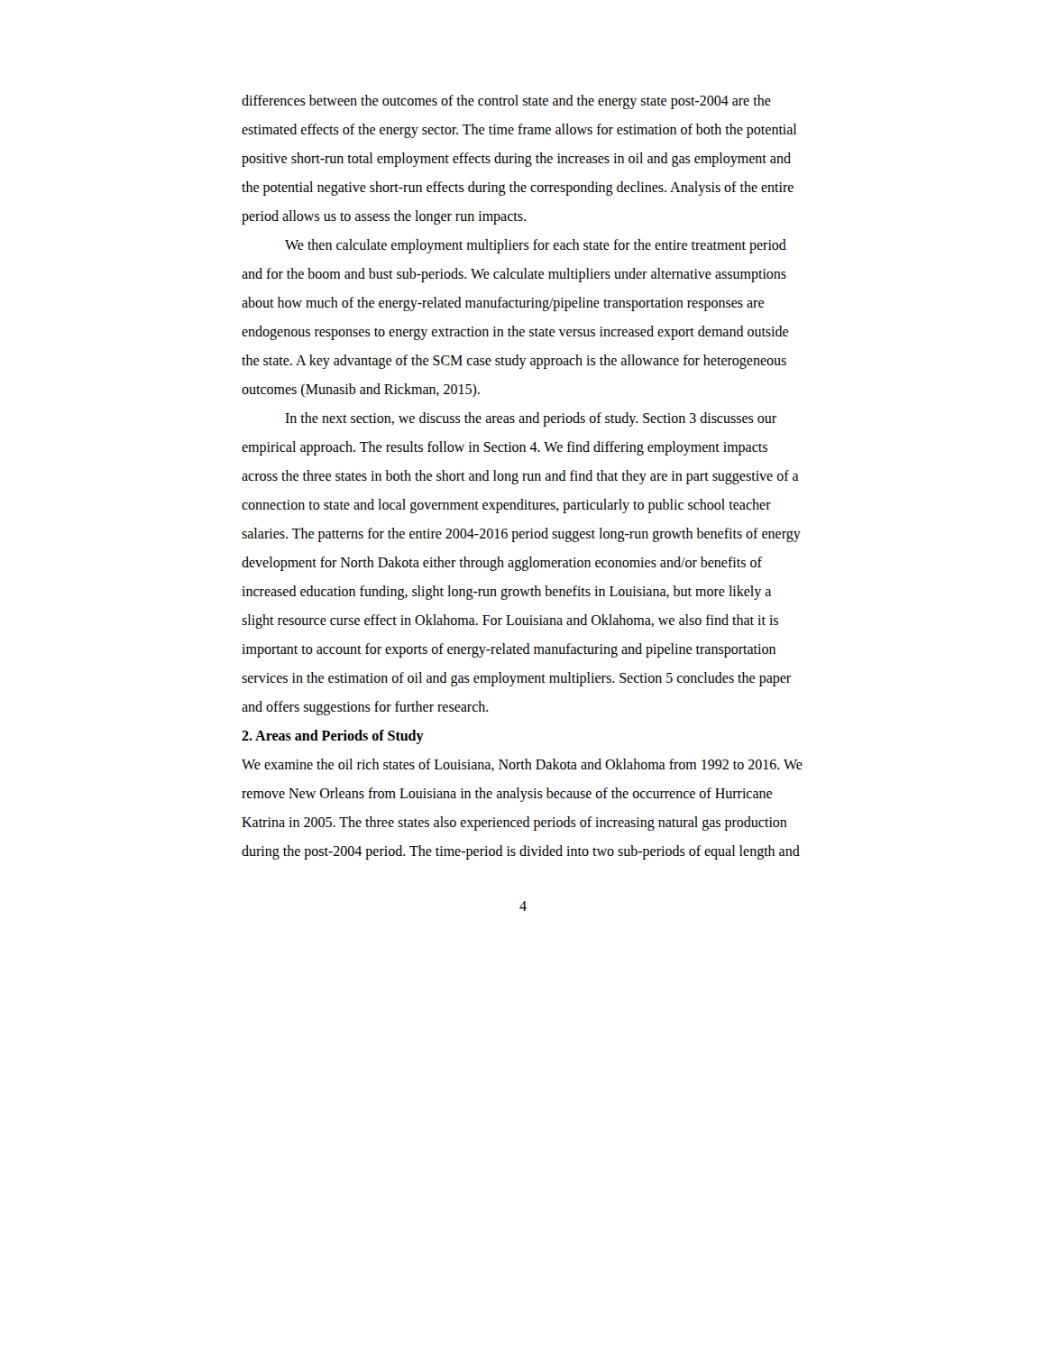differences between the outcomes of the control state and the energy state post-2004 are the estimated effects of the energy sector. The time frame allows for estimation of both the potential positive short-run total employment effects during the increases in oil and gas employment and the potential negative short-run effects during the corresponding declines. Analysis of the entire period allows us to assess the longer run impacts.
We then calculate employment multipliers for each state for the entire treatment period and for the boom and bust sub-periods. We calculate multipliers under alternative assumptions about how much of the energy-related manufacturing/pipeline transportation responses are endogenous responses to energy extraction in the state versus increased export demand outside the state. A key advantage of the SCM case study approach is the allowance for heterogeneous outcomes (Munasib and Rickman, 2015).
In the next section, we discuss the areas and periods of study. Section 3 discusses our empirical approach. The results follow in Section 4. We find differing employment impacts across the three states in both the short and long run and find that they are in part suggestive of a connection to state and local government expenditures, particularly to public school teacher salaries. The patterns for the entire 2004-2016 period suggest long-run growth benefits of energy development for North Dakota either through agglomeration economies and/or benefits of increased education funding, slight long-run growth benefits in Louisiana, but more likely a slight resource curse effect in Oklahoma. For Louisiana and Oklahoma, we also find that it is important to account for exports of energy-related manufacturing and pipeline transportation services in the estimation of oil and gas employment multipliers. Section 5 concludes the paper and offers suggestions for further research.
2. Areas and Periods of Study
We examine the oil rich states of Louisiana, North Dakota and Oklahoma from 1992 to 2016. We remove New Orleans from Louisiana in the analysis because of the occurrence of Hurricane Katrina in 2005. The three states also experienced periods of increasing natural gas production during the post-2004 period. The time-period is divided into two sub-periods of equal length and
4